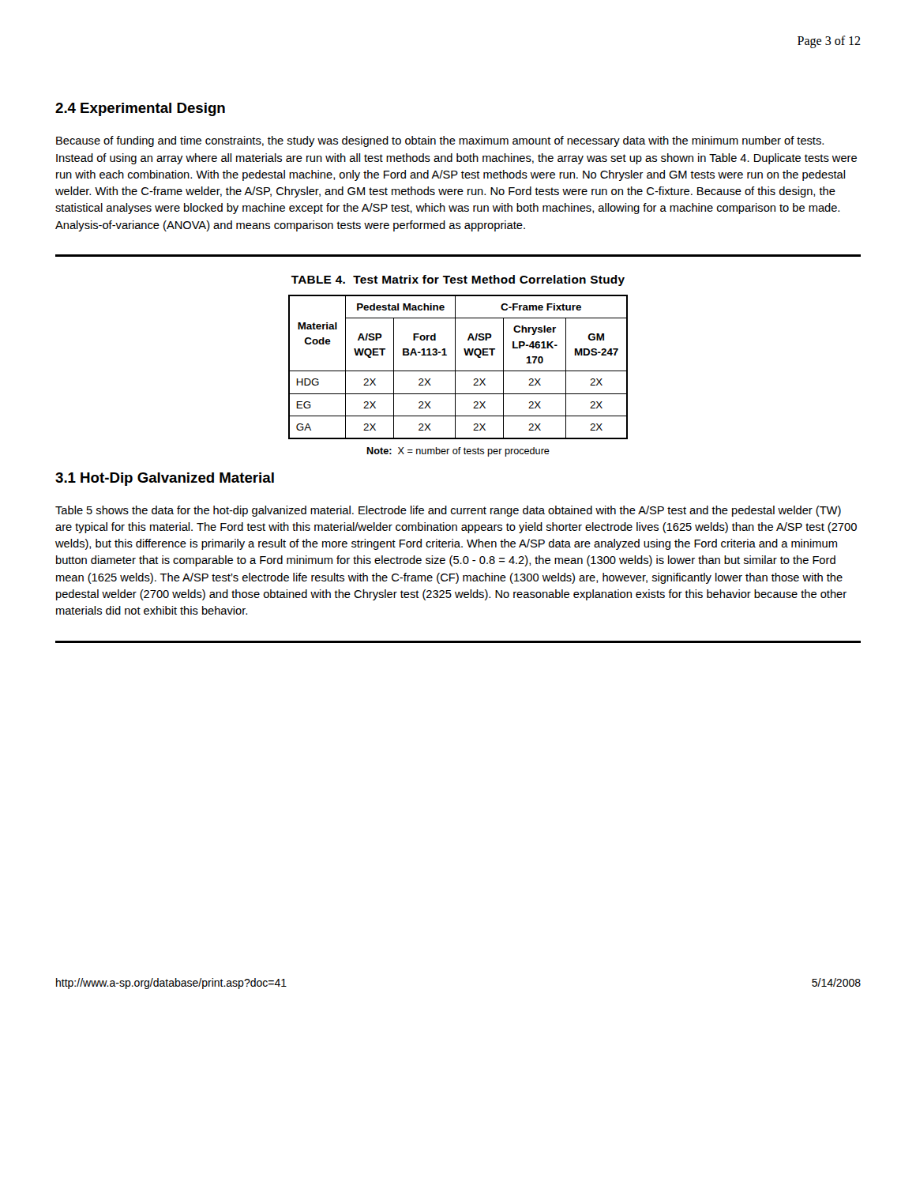Page 3 of 12
2.4 Experimental Design
Because of funding and time constraints, the study was designed to obtain the maximum amount of necessary data with the minimum number of tests. Instead of using an array where all materials are run with all test methods and both machines, the array was set up as shown in Table 4. Duplicate tests were run with each combination. With the pedestal machine, only the Ford and A/SP test methods were run. No Chrysler and GM tests were run on the pedestal welder. With the C-frame welder, the A/SP, Chrysler, and GM test methods were run. No Ford tests were run on the C-fixture. Because of this design, the statistical analyses were blocked by machine except for the A/SP test, which was run with both machines, allowing for a machine comparison to be made. Analysis-of-variance (ANOVA) and means comparison tests were performed as appropriate.
TABLE 4. Test Matrix for Test Method Correlation Study
| Material Code | Pedestal Machine | C-Frame Fixture |
| --- | --- | --- |
| A/SP WQET | Ford BA-113-1 | A/SP WQET | Chrysler LP-461K- 170 | GM MDS-247 |
| HDG | 2X | 2X | 2X | 2X | 2X |
| EG | 2X | 2X | 2X | 2X | 2X |
| GA | 2X | 2X | 2X | 2X | 2X |
Note: X = number of tests per procedure
3.1 Hot-Dip Galvanized Material
Table 5 shows the data for the hot-dip galvanized material. Electrode life and current range data obtained with the A/SP test and the pedestal welder (TW) are typical for this material. The Ford test with this material/welder combination appears to yield shorter electrode lives (1625 welds) than the A/SP test (2700 welds), but this difference is primarily a result of the more stringent Ford criteria. When the A/SP data are analyzed using the Ford criteria and a minimum button diameter that is comparable to a Ford minimum for this electrode size (5.0 - 0.8 = 4.2), the mean (1300 welds) is lower than but similar to the Ford mean (1625 welds). The A/SP test’s electrode life results with the C-frame (CF) machine (1300 welds) are, however, significantly lower than those with the pedestal welder (2700 welds) and those obtained with the Chrysler test (2325 welds). No reasonable explanation exists for this behavior because the other materials did not exhibit this behavior.
http://www.a-sp.org/database/print.asp?doc=41 5/14/2008